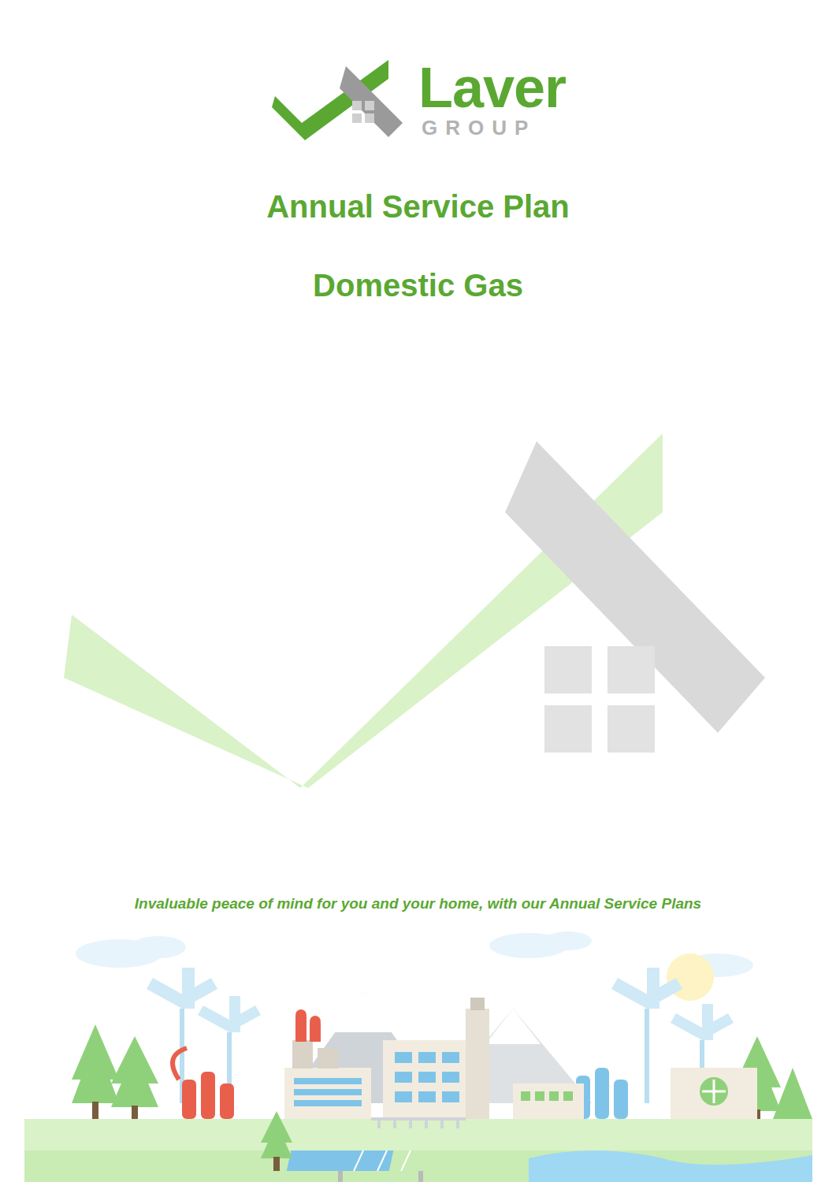Laver GROUP
Annual Service Plan
Domestic Gas
Invaluable peace of mind for you and your home, with our Annual Service Plans